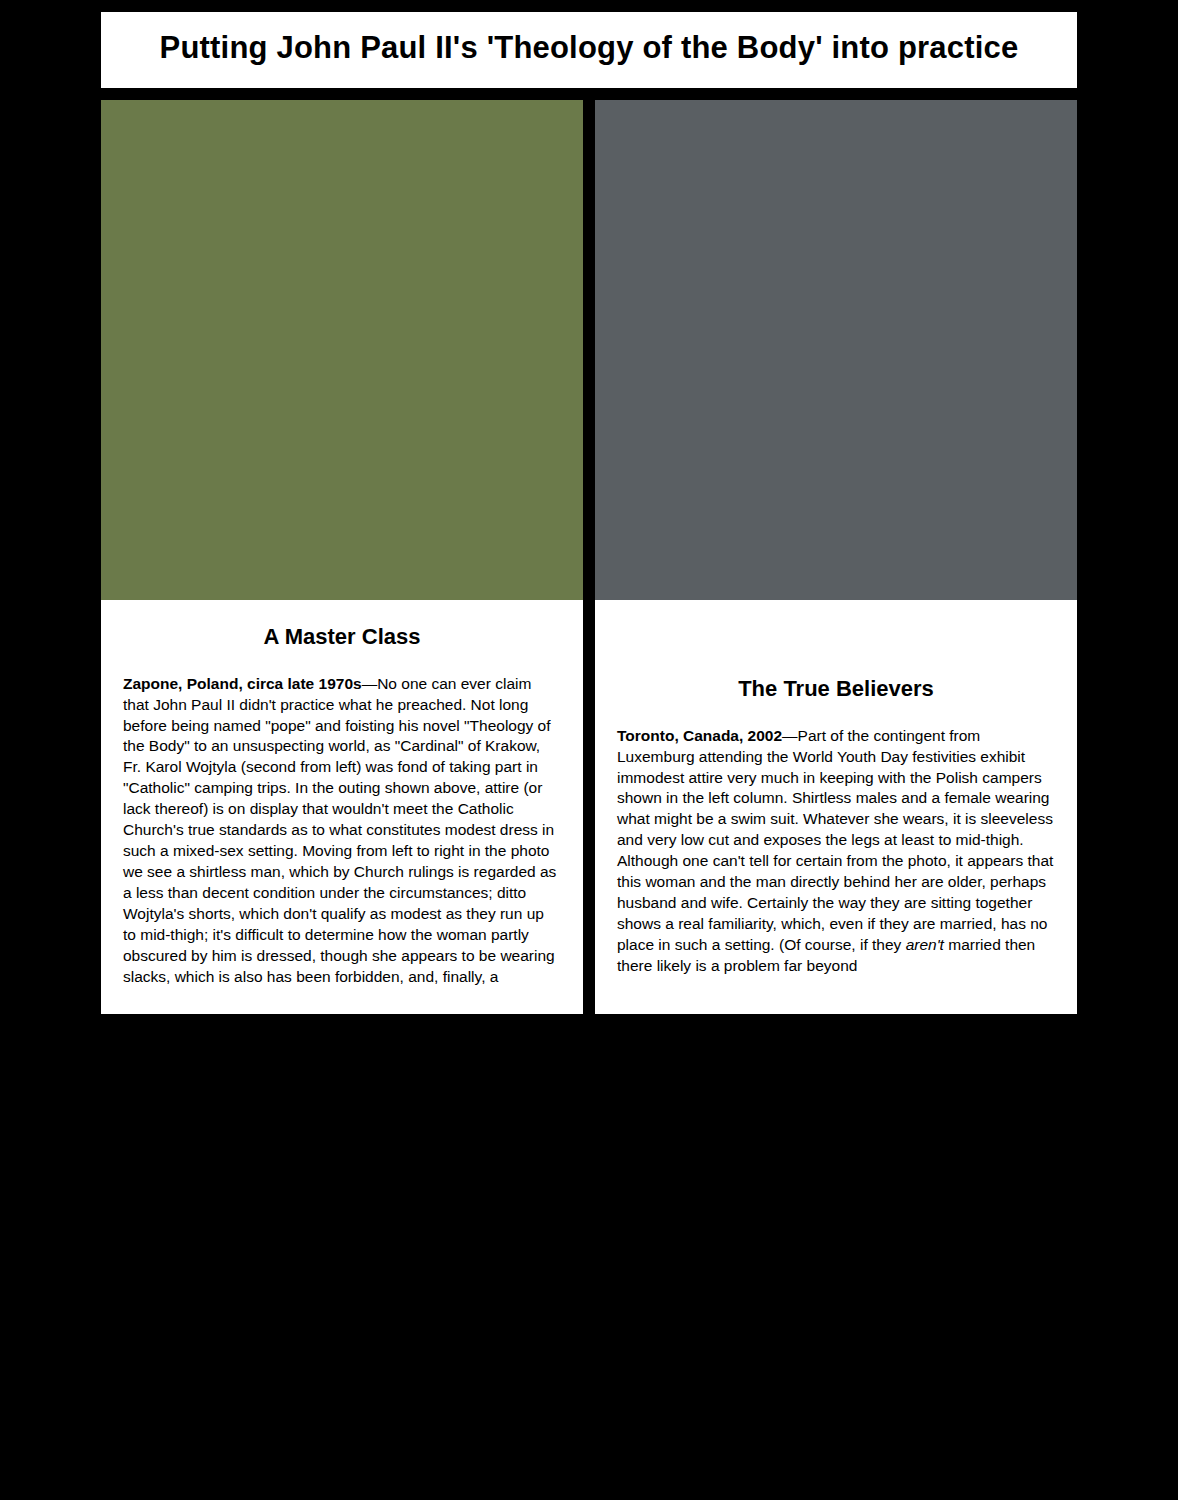Putting John Paul II's 'Theology of the Body' into practice
A Master Class
Zapone, Poland, circa late 1970s—No one can ever claim that John Paul II didn't practice what he preached. Not long before being named "pope" and foisting his novel "Theology of the Body" to an unsuspecting world, as "Cardinal" of Krakow, Fr. Karol Wojtyla (second from left) was fond of taking part in "Catholic" camping trips. In the outing shown above, attire (or lack thereof) is on display that wouldn't meet the Catholic Church's true standards as to what constitutes modest dress in such a mixed-sex setting. Moving from left to right in the photo we see a shirtless man, which by Church rulings is regarded as a less than decent condition under the circumstances; ditto Wojtyla's shorts, which don't qualify as modest as they run up to mid-thigh; it's difficult to determine how the woman partly obscured by him is dressed, though she appears to be wearing slacks, which is also has been forbidden, and, finally, a
The True Believers
Toronto, Canada, 2002—Part of the contingent from Luxemburg attending the World Youth Day festivities exhibit immodest attire very much in keeping with the Polish campers shown in the left column. Shirtless males and a female wearing what might be a swim suit. Whatever she wears, it is sleeveless and very low cut and exposes the legs at least to mid-thigh. Although one can't tell for certain from the photo, it appears that this woman and the man directly behind her are older, perhaps husband and wife. Certainly the way they are sitting together shows a real familiarity, which, even if they are married, has no place in such a setting. (Of course, if they aren't married then there likely is a problem far beyond